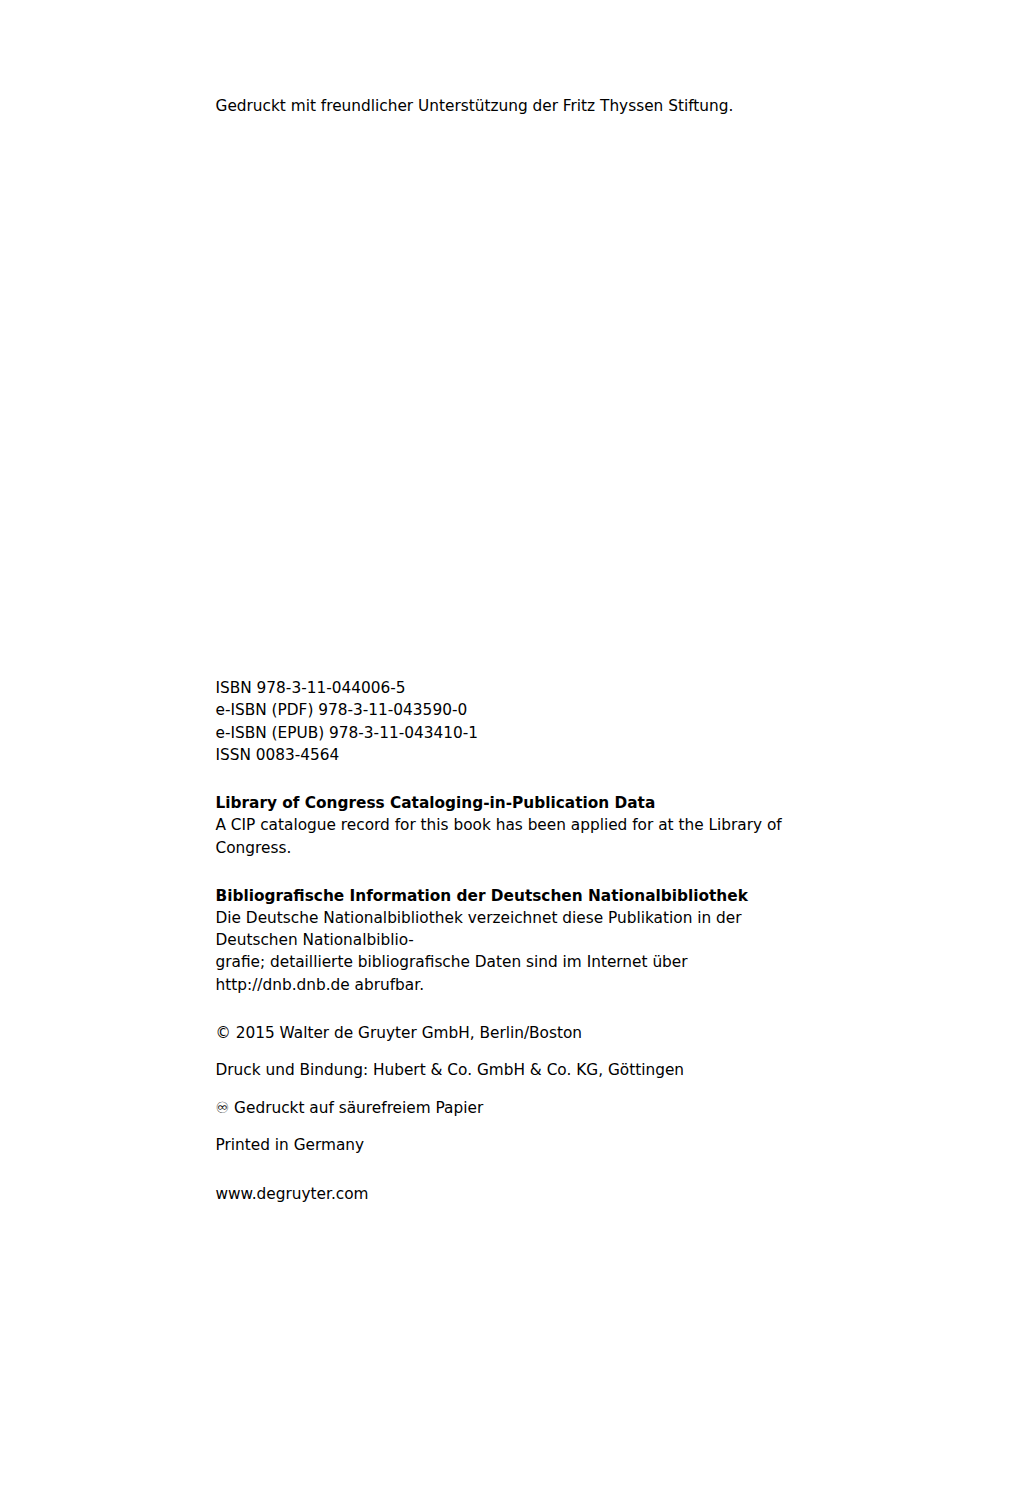Gedruckt mit freundlicher Unterstützung der Fritz Thyssen Stiftung.
ISBN 978-3-11-044006-5
e-ISBN (PDF) 978-3-11-043590-0
e-ISBN (EPUB) 978-3-11-043410-1
ISSN 0083-4564
Library of Congress Cataloging-in-Publication Data
A CIP catalogue record for this book has been applied for at the Library of Congress.
Bibliografische Information der Deutschen Nationalbibliothek
Die Deutsche Nationalbibliothek verzeichnet diese Publikation in der Deutschen Nationalbiblio-
grafie; detaillierte bibliografische Daten sind im Internet über
http://dnb.dnb.de abrufbar.
© 2015 Walter de Gruyter GmbH, Berlin/Boston
Druck und Bindung: Hubert & Co. GmbH & Co. KG, Göttingen
♾ Gedruckt auf säurefreiem Papier
Printed in Germany
www.degruyter.com